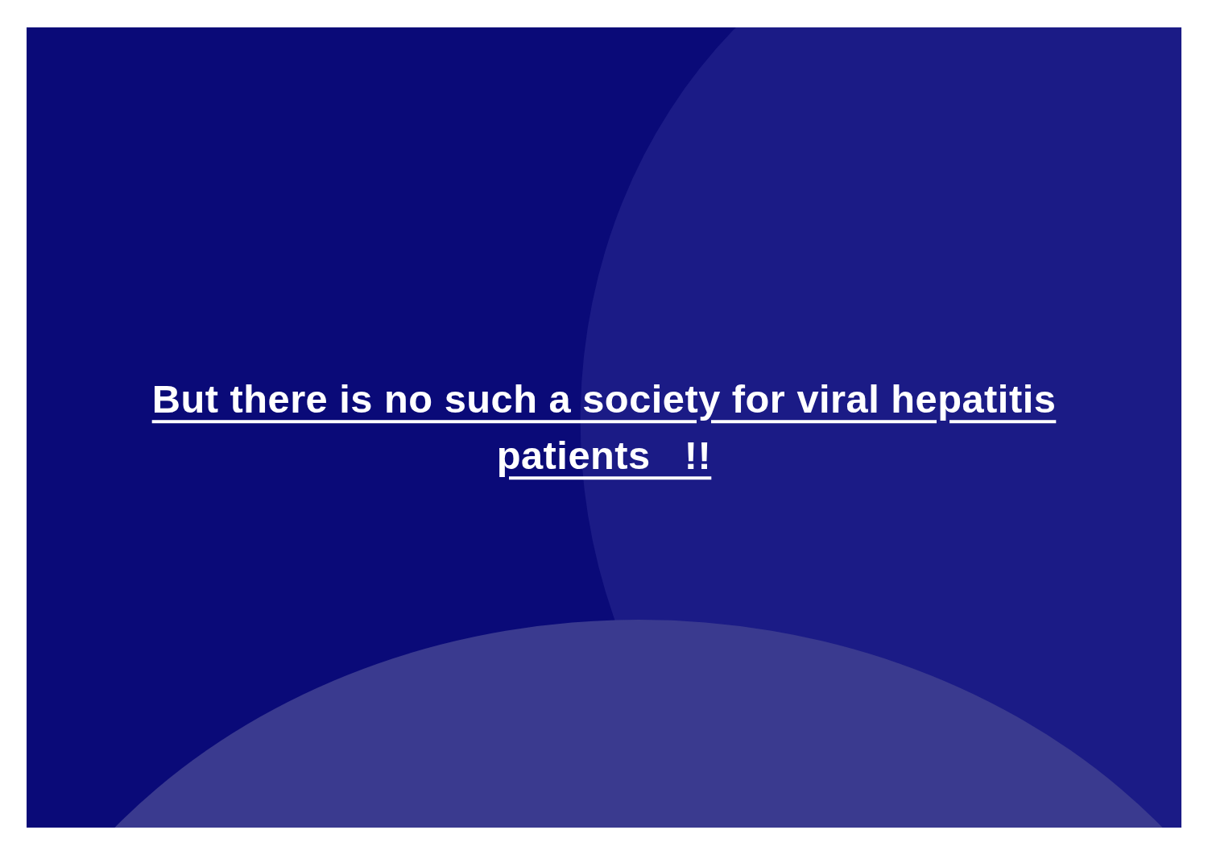But there is no such a society for viral hepatitis patients !!